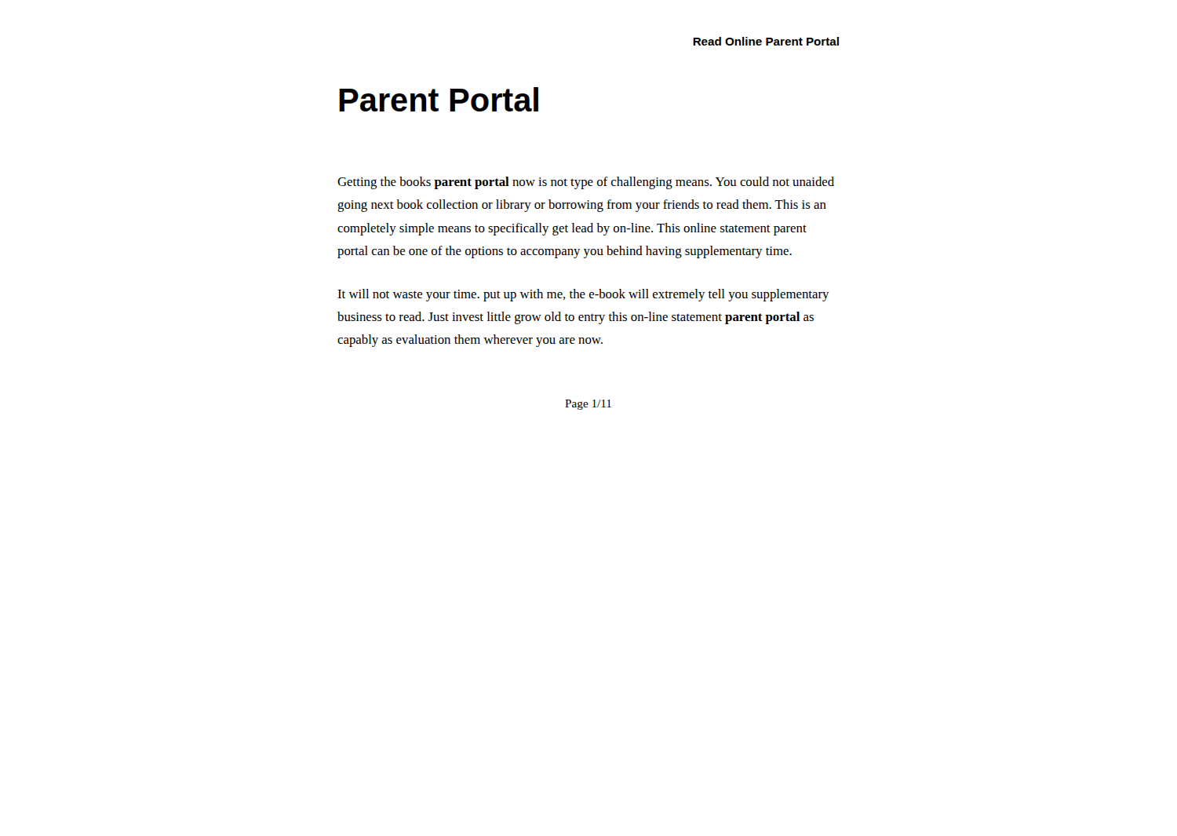Read Online Parent Portal
Parent Portal
Getting the books parent portal now is not type of challenging means. You could not unaided going next book collection or library or borrowing from your friends to read them. This is an completely simple means to specifically get lead by on-line. This online statement parent portal can be one of the options to accompany you behind having supplementary time.
It will not waste your time. put up with me, the e-book will extremely tell you supplementary business to read. Just invest little grow old to entry this on-line statement parent portal as capably as evaluation them wherever you are now.
Page 1/11